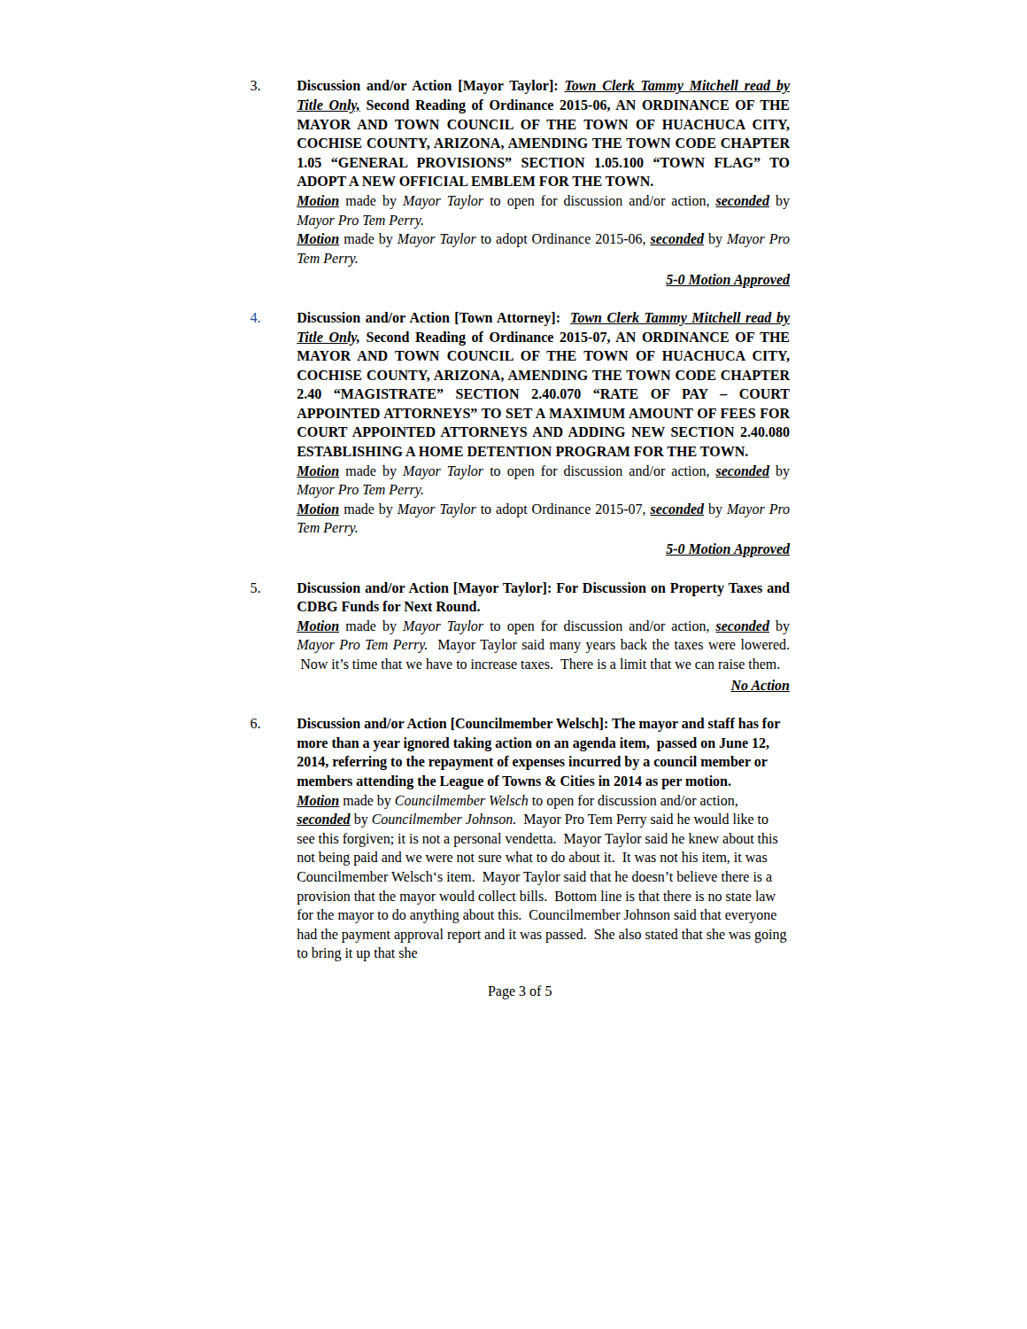3.
Discussion and/or Action [Mayor Taylor]: Town Clerk Tammy Mitchell read by Title Only, Second Reading of Ordinance 2015-06, AN ORDINANCE OF THE MAYOR AND TOWN COUNCIL OF THE TOWN OF HUACHUCA CITY, COCHISE COUNTY, ARIZONA, AMENDING THE TOWN CODE CHAPTER 1.05 “GENERAL PROVISIONS” SECTION 1.05.100 “TOWN FLAG” TO ADOPT A NEW OFFICIAL EMBLEM FOR THE TOWN.
Motion made by Mayor Taylor to open for discussion and/or action, seconded by Mayor Pro Tem Perry.
Motion made by Mayor Taylor to adopt Ordinance 2015-06, seconded by Mayor Pro Tem Perry.
5-0 Motion Approved
4.
Discussion and/or Action [Town Attorney]: Town Clerk Tammy Mitchell read by Title Only, Second Reading of Ordinance 2015-07, AN ORDINANCE OF THE MAYOR AND TOWN COUNCIL OF THE TOWN OF HUACHUCA CITY, COCHISE COUNTY, ARIZONA, AMENDING THE TOWN CODE CHAPTER 2.40 “MAGISTRATE” SECTION 2.40.070 “RATE OF PAY – COURT APPOINTED ATTORNEYS” TO SET A MAXIMUM AMOUNT OF FEES FOR COURT APPOINTED ATTORNEYS AND ADDING NEW SECTION 2.40.080 ESTABLISHING A HOME DETENTION PROGRAM FOR THE TOWN.
Motion made by Mayor Taylor to open for discussion and/or action, seconded by Mayor Pro Tem Perry.
Motion made by Mayor Taylor to adopt Ordinance 2015-07, seconded by Mayor Pro Tem Perry.
5-0 Motion Approved
5.
Discussion and/or Action [Mayor Taylor]: For Discussion on Property Taxes and CDBG Funds for Next Round.
Motion made by Mayor Taylor to open for discussion and/or action, seconded by Mayor Pro Tem Perry. Mayor Taylor said many years back the taxes were lowered. Now it’s time that we have to increase taxes. There is a limit that we can raise them.
No Action
6.
Discussion and/or Action [Councilmember Welsch]: The mayor and staff has for more than a year ignored taking action on an agenda item, passed on June 12, 2014, referring to the repayment of expenses incurred by a council member or members attending the League of Towns & Cities in 2014 as per motion.
Motion made by Councilmember Welsch to open for discussion and/or action, seconded by Councilmember Johnson. Mayor Pro Tem Perry said he would like to see this forgiven; it is not a personal vendetta. Mayor Taylor said he knew about this not being paid and we were not sure what to do about it. It was not his item, it was Councilmember Welsch‘s item. Mayor Taylor said that he doesn’t believe there is a provision that the mayor would collect bills. Bottom line is that there is no state law for the mayor to do anything about this. Councilmember Johnson said that everyone had the payment approval report and it was passed. She also stated that she was going to bring it up that she
Page 3 of 5